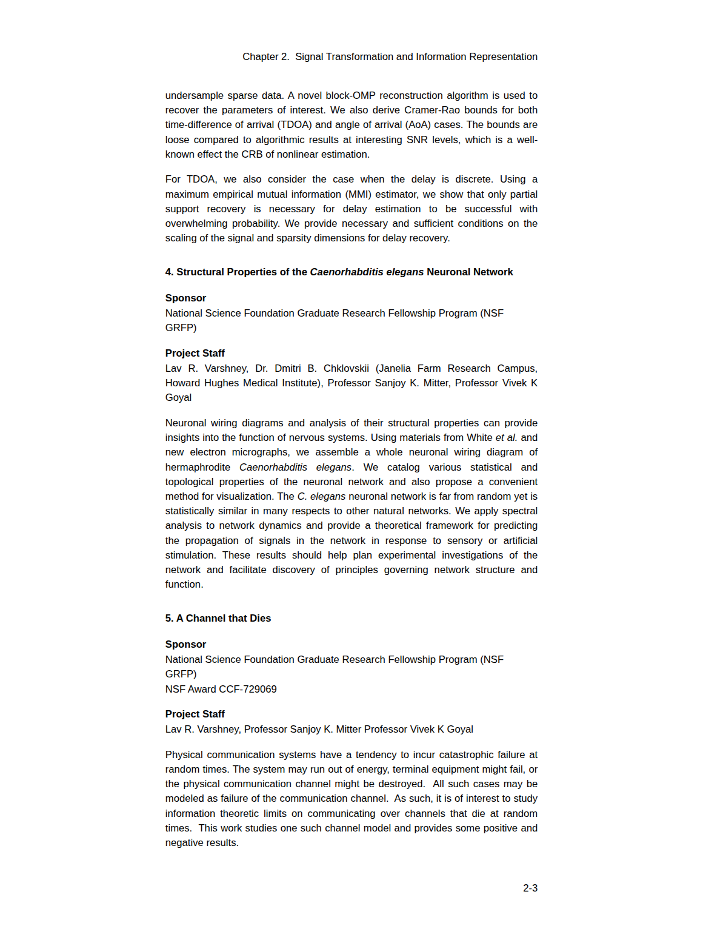Chapter 2. Signal Transformation and Information Representation
undersample sparse data. A novel block-OMP reconstruction algorithm is used to recover the parameters of interest. We also derive Cramer-Rao bounds for both time-difference of arrival (TDOA) and angle of arrival (AoA) cases. The bounds are loose compared to algorithmic results at interesting SNR levels, which is a well-known effect the CRB of nonlinear estimation.
For TDOA, we also consider the case when the delay is discrete. Using a maximum empirical mutual information (MMI) estimator, we show that only partial support recovery is necessary for delay estimation to be successful with overwhelming probability. We provide necessary and sufficient conditions on the scaling of the signal and sparsity dimensions for delay recovery.
4. Structural Properties of the Caenorhabditis elegans Neuronal Network
Sponsor
National Science Foundation Graduate Research Fellowship Program (NSF GRFP)
Project Staff
Lav R. Varshney, Dr. Dmitri B. Chklovskii (Janelia Farm Research Campus, Howard Hughes Medical Institute), Professor Sanjoy K. Mitter, Professor Vivek K Goyal
Neuronal wiring diagrams and analysis of their structural properties can provide insights into the function of nervous systems. Using materials from White et al. and new electron micrographs, we assemble a whole neuronal wiring diagram of hermaphrodite Caenorhabditis elegans. We catalog various statistical and topological properties of the neuronal network and also propose a convenient method for visualization. The C. elegans neuronal network is far from random yet is statistically similar in many respects to other natural networks. We apply spectral analysis to network dynamics and provide a theoretical framework for predicting the propagation of signals in the network in response to sensory or artificial stimulation. These results should help plan experimental investigations of the network and facilitate discovery of principles governing network structure and function.
5. A Channel that Dies
Sponsor
National Science Foundation Graduate Research Fellowship Program (NSF GRFP)
NSF Award CCF-729069
Project Staff
Lav R. Varshney, Professor Sanjoy K. Mitter Professor Vivek K Goyal
Physical communication systems have a tendency to incur catastrophic failure at random times. The system may run out of energy, terminal equipment might fail, or the physical communication channel might be destroyed. All such cases may be modeled as failure of the communication channel. As such, it is of interest to study information theoretic limits on communicating over channels that die at random times. This work studies one such channel model and provides some positive and negative results.
2-3